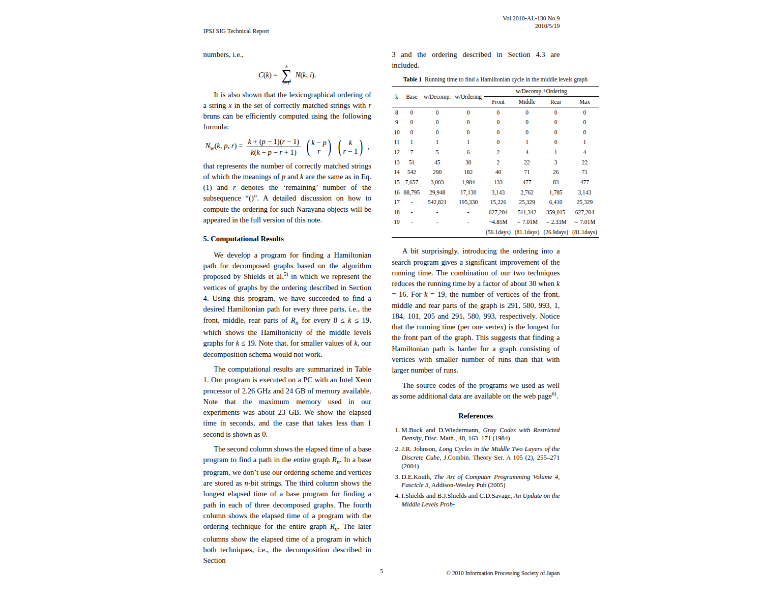Vol.2010-AL-130 No.9
2010/5/19
IPSJ SIG Technical Report
numbers, i.e.,
C(k) = k ∑ i=1 N(k, i).
It is also shown that the lexicographical ordering of a string x in the set of correctly matched strings with r bruns can be efficiently computed using the following formula:
Nw(k, p, r) = k + (p − 1)(r − 1) k(k − p − r + 1) ( k − p
r ) ( k
r − 1 ) ,
that represents the number of correctly matched strings of which the meanings of p and k are the same as in Eq. (1) and r denotes the ‘remaining’ number of the subsequence “()”. A detailed discussion on how to compute the ordering for such Narayana objects will be appeared in the full version of this note.
5. Computational Results
We develop a program for finding a Hamiltonian path for decomposed graphs based on the algorithm proposed by Shields et al.5) in which we represent the vertices of graphs by the ordering described in Section 4. Using this program, we have succeeded to find a desired Hamiltonian path for every three parts, i.e., the front, middle, rear parts of Rn for every 8 ≤ k ≤ 19, which shows the Hamiltonicity of the middle levels graphs for k ≤ 19. Note that, for smaller values of k, our decomposition schema would not work.
The computational results are summarized in Table 1. Our program is executed on a PC with an Intel Xeon processor of 2.26 GHz and 24 GB of memory available. Note that the maximum memory used in our experiments was about 23 GB. We show the elapsed time in seconds, and the case that takes less than 1 second is shown as 0.
The second column shows the elapsed time of a base program to find a path in the entire graph Rn. In a base program, we don’t use our ordering scheme and vertices are stored as n-bit strings. The third column shows the longest elapsed time of a base program for finding a path in each of three decomposed graphs. The fourth column shows the elapsed time of a program with the ordering technique for the entire graph Rn. The later columns show the elapsed time of a program in which both techniques, i.e., the decomposition described in Section
3 and the ordering described in Section 4.3 are included.
Table 1 Running time to find a Hamiltonian cycle in the middle levels graph
| k | Base | w/Decomp. | w/Ordering | w/Decomp.+Ordering |
| --- | --- | --- | --- | --- |
| Front | Middle | Rear | Max |
| 8 | 0 | 0 | 0 | 0 | 0 | 0 | 0 |
| 9 | 0 | 0 | 0 | 0 | 0 | 0 | 0 |
| 10 | 0 | 0 | 0 | 0 | 0 | 0 | 0 |
| 11 | 1 | 1 | 1 | 0 | 1 | 0 | 1 |
| 12 | 7 | 5 | 6 | 2 | 4 | 1 | 4 |
| 13 | 51 | 45 | 30 | 2 | 22 | 3 | 22 |
| 14 | 542 | 290 | 182 | 40 | 71 | 26 | 71 |
| 15 | 7,657 | 3,003 | 1,984 | 133 | 477 | 83 | 477 |
| 16 | 88,795 | 29,948 | 17,130 | 3,143 | 2,762 | 1,785 | 3,143 |
| 17 | - | 542,821 | 195,330 | 15,226 | 25,329 | 6,410 | 25,329 |
| 18 | - | - | - | 627,204 | 511,342 | 359,015 | 627,204 |
| 19 | - | - | - | ~4.85M | ∼ 7.01M | ∼ 2.33M | ∼ 7.01M |
| | | | | (56.1days) | (81.1days) | (26.9days) | (81.1days) |
A bit surprisingly, introducing the ordering into a search program gives a significant improvement of the running time. The combination of our two techniques reduces the running time by a factor of about 30 when k = 16. For k = 19, the number of vertices of the front, middle and rear parts of the graph is 291, 580, 993, 1, 184, 101, 205 and 291, 580, 993, respectively. Notice that the running time (per one vertex) is the longest for the front part of the graph. This suggests that finding a Hamiltonian path is harder for a graph consisting of vertices with smaller number of runs than that with larger number of runs.
The source codes of the programs we used as well as some additional data are available on the web page6).
References
M.Buck and D.Wiedermann, Gray Codes with Restricted Density, Disc. Math., 48, 163–171 (1984)
J.R. Johnson, Long Cycles in the Middle Two Layers of the Discrete Cube, J.Combin. Theory Ser. A 105 (2), 255–271 (2004)
D.E.Knuth, The Art of Computer Programming Volume 4, Fascicle 3, Addison-Wesley Pub (2005)
I.Shields and B.J.Shields and C.D.Savage, An Update on the Middle Levels Prob-
5
© 2010 Information Processing Society of Japan